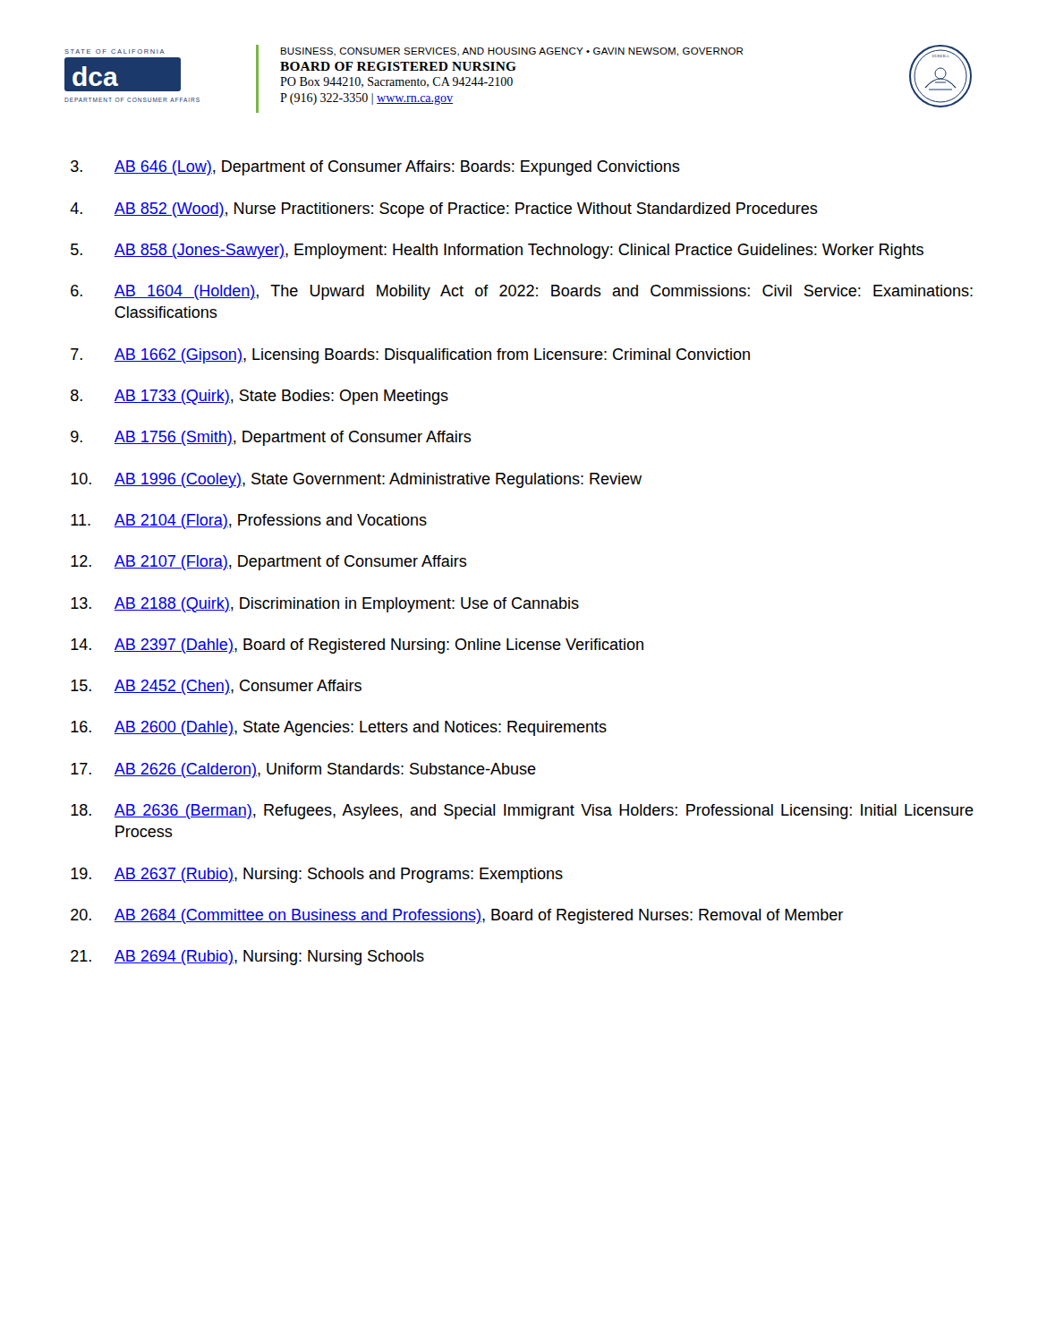STATE OF CALIFORNIA dca DEPARTMENT OF CONSUMER AFFAIRS
BUSINESS, CONSUMER SERVICES, AND HOUSING AGENCY • GAVIN NEWSOM, GOVERNOR
BOARD OF REGISTERED NURSING
PO Box 944210, Sacramento, CA 94244-2100
P (916) 322-3350 | www.rn.ca.gov
EUREKA
3. AB 646 (Low), Department of Consumer Affairs: Boards: Expunged Convictions
4. AB 852 (Wood), Nurse Practitioners: Scope of Practice: Practice Without Standardized Procedures
5. AB 858 (Jones-Sawyer), Employment: Health Information Technology: Clinical Practice Guidelines: Worker Rights
6. AB 1604 (Holden), The Upward Mobility Act of 2022: Boards and Commissions: Civil Service: Examinations: Classifications
7. AB 1662 (Gipson), Licensing Boards: Disqualification from Licensure: Criminal Conviction
8. AB 1733 (Quirk), State Bodies: Open Meetings
9. AB 1756 (Smith), Department of Consumer Affairs
10. AB 1996 (Cooley), State Government: Administrative Regulations: Review
11. AB 2104 (Flora), Professions and Vocations
12. AB 2107 (Flora), Department of Consumer Affairs
13. AB 2188 (Quirk), Discrimination in Employment: Use of Cannabis
14. AB 2397 (Dahle), Board of Registered Nursing: Online License Verification
15. AB 2452 (Chen), Consumer Affairs
16. AB 2600 (Dahle), State Agencies: Letters and Notices: Requirements
17. AB 2626 (Calderon), Uniform Standards: Substance-Abuse
18. AB 2636 (Berman), Refugees, Asylees, and Special Immigrant Visa Holders: Professional Licensing: Initial Licensure Process
19. AB 2637 (Rubio), Nursing: Schools and Programs: Exemptions
20. AB 2684 (Committee on Business and Professions), Board of Registered Nurses: Removal of Member
21. AB 2694 (Rubio), Nursing: Nursing Schools